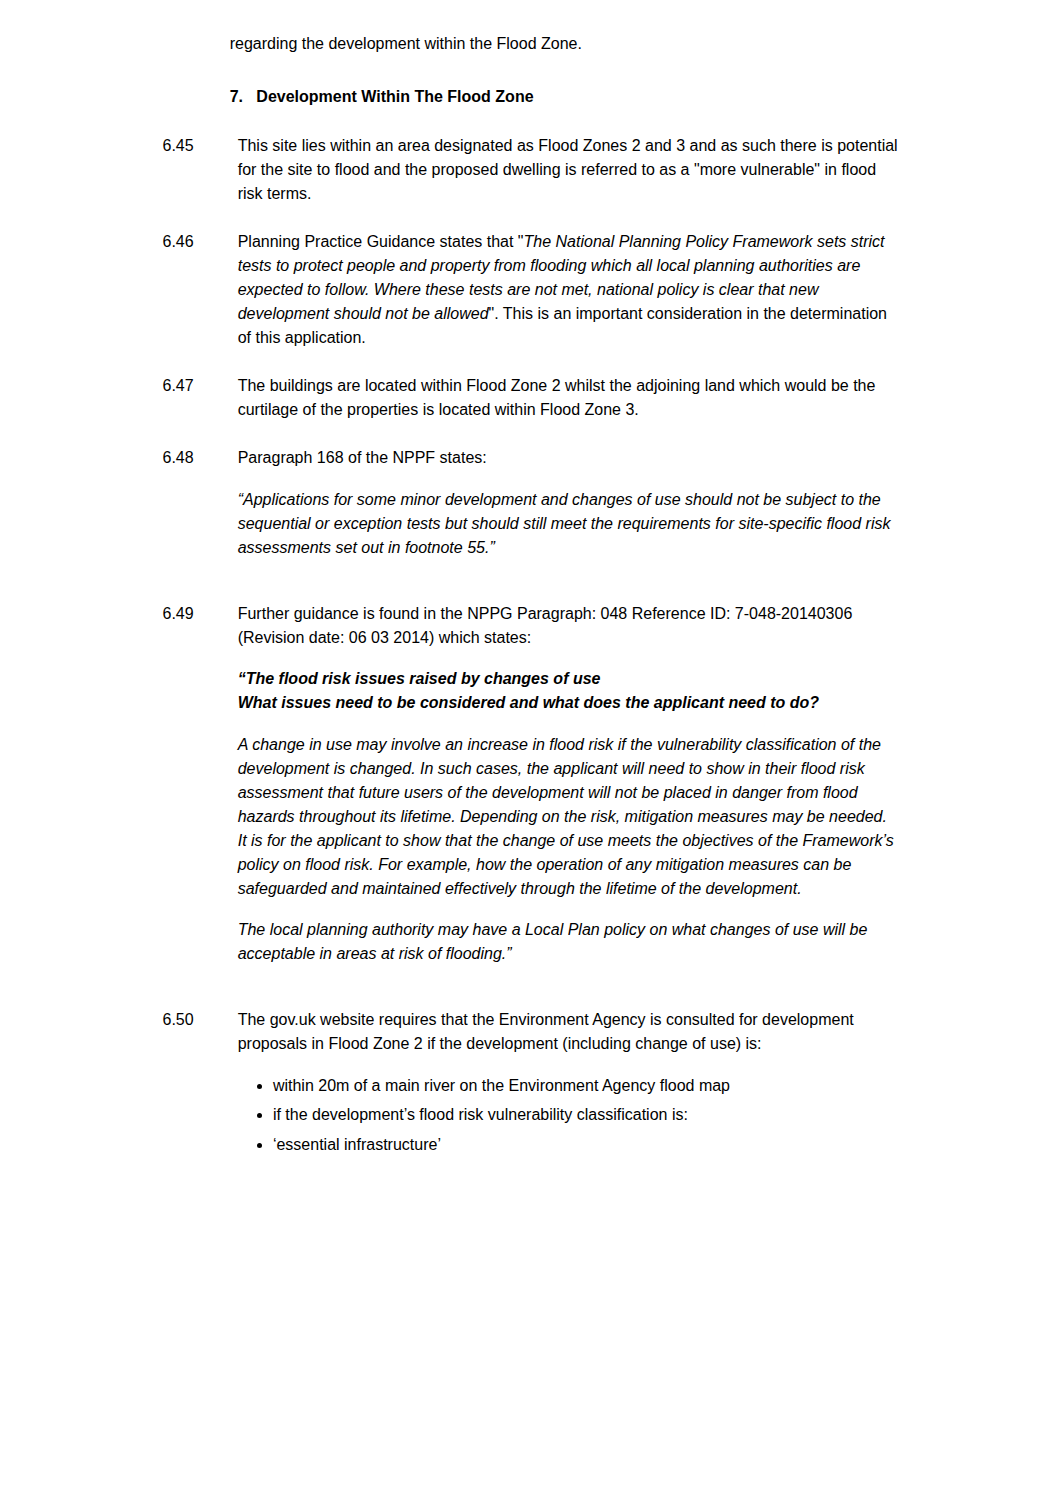regarding the development within the Flood Zone.
7. Development Within The Flood Zone
6.45
This site lies within an area designated as Flood Zones 2 and 3 and as such there is potential for the site to flood and the proposed dwelling is referred to as a "more vulnerable" in flood risk terms.
6.46
Planning Practice Guidance states that "The National Planning Policy Framework sets strict tests to protect people and property from flooding which all local planning authorities are expected to follow. Where these tests are not met, national policy is clear that new development should not be allowed". This is an important consideration in the determination of this application.
6.47
The buildings are located within Flood Zone 2 whilst the adjoining land which would be the curtilage of the properties is located within Flood Zone 3.
6.48
Paragraph 168 of the NPPF states:
“Applications for some minor development and changes of use should not be subject to the sequential or exception tests but should still meet the requirements for site-specific flood risk assessments set out in footnote 55.”
6.49
Further guidance is found in the NPPG Paragraph: 048 Reference ID: 7-048-20140306 (Revision date: 06 03 2014) which states:
“The flood risk issues raised by changes of use
What issues need to be considered and what does the applicant need to do?
A change in use may involve an increase in flood risk if the vulnerability classification of the development is changed. In such cases, the applicant will need to show in their flood risk assessment that future users of the development will not be placed in danger from flood hazards throughout its lifetime. Depending on the risk, mitigation measures may be needed. It is for the applicant to show that the change of use meets the objectives of the Framework’s policy on flood risk. For example, how the operation of any mitigation measures can be safeguarded and maintained effectively through the lifetime of the development.
The local planning authority may have a Local Plan policy on what changes of use will be acceptable in areas at risk of flooding.”
6.50
The gov.uk website requires that the Environment Agency is consulted for development proposals in Flood Zone 2 if the development (including change of use) is:
within 20m of a main river on the Environment Agency flood map
if the development’s flood risk vulnerability classification is:
‘essential infrastructure’